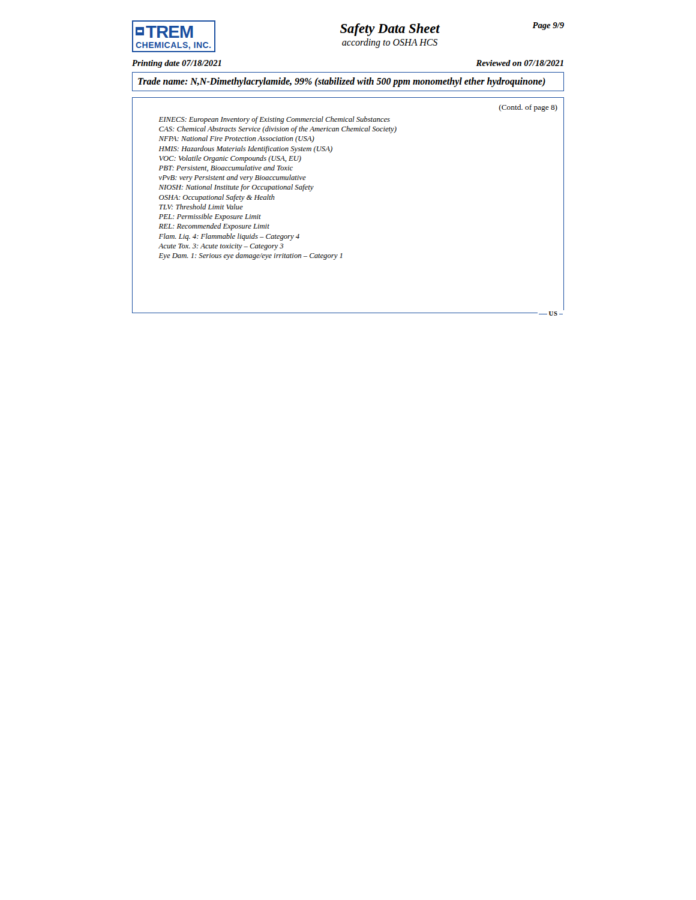TREM
CHEMICALS, INC.
Safety Data Sheet
according to OSHA HCS
Page 9/9
Printing date 07/18/2021 Reviewed on 07/18/2021
Trade name: N,N-Dimethylacrylamide, 99% (stabilized with 500 ppm monomethyl ether hydroquinone)
(Contd. of page 8)
EINECS: European Inventory of Existing Commercial Chemical Substances
CAS: Chemical Abstracts Service (division of the American Chemical Society)
NFPA: National Fire Protection Association (USA)
HMIS: Hazardous Materials Identification System (USA)
VOC: Volatile Organic Compounds (USA, EU)
PBT: Persistent, Bioaccumulative and Toxic
vPvB: very Persistent and very Bioaccumulative
NIOSH: National Institute for Occupational Safety
OSHA: Occupational Safety & Health
TLV: Threshold Limit Value
PEL: Permissible Exposure Limit
REL: Recommended Exposure Limit
Flam. Liq. 4: Flammable liquids – Category 4
Acute Tox. 3: Acute toxicity – Category 3
Eye Dam. 1: Serious eye damage/eye irritation – Category 1
US